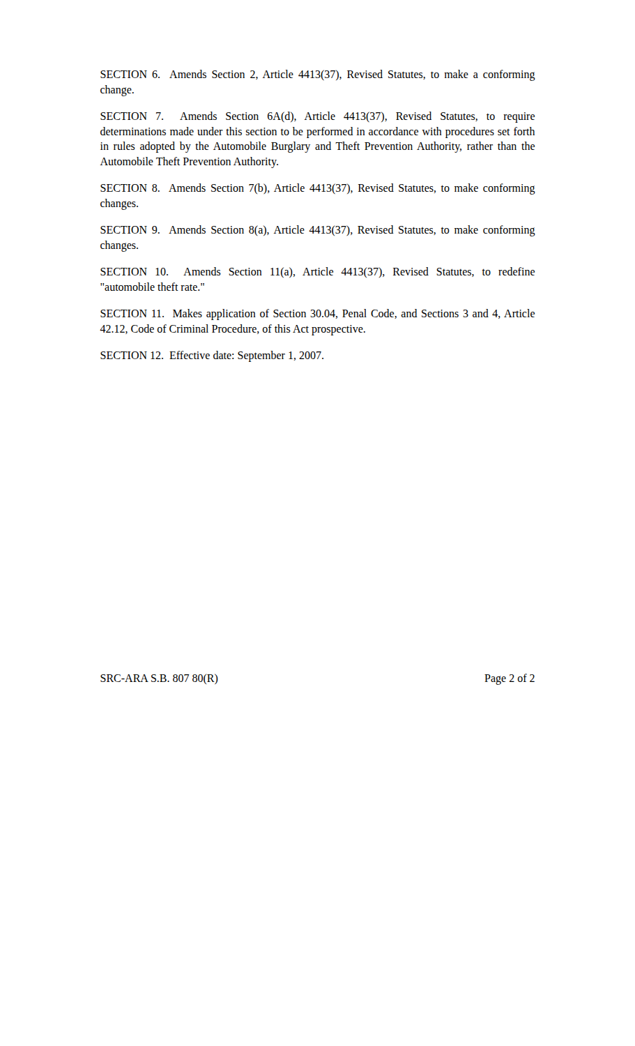SECTION 6. Amends Section 2, Article 4413(37), Revised Statutes, to make a conforming change.
SECTION 7. Amends Section 6A(d), Article 4413(37), Revised Statutes, to require determinations made under this section to be performed in accordance with procedures set forth in rules adopted by the Automobile Burglary and Theft Prevention Authority, rather than the Automobile Theft Prevention Authority.
SECTION 8. Amends Section 7(b), Article 4413(37), Revised Statutes, to make conforming changes.
SECTION 9. Amends Section 8(a), Article 4413(37), Revised Statutes, to make conforming changes.
SECTION 10. Amends Section 11(a), Article 4413(37), Revised Statutes, to redefine "automobile theft rate."
SECTION 11. Makes application of Section 30.04, Penal Code, and Sections 3 and 4, Article 42.12, Code of Criminal Procedure, of this Act prospective.
SECTION 12. Effective date: September 1, 2007.
SRC-ARA S.B. 807 80(R)
Page 2 of 2